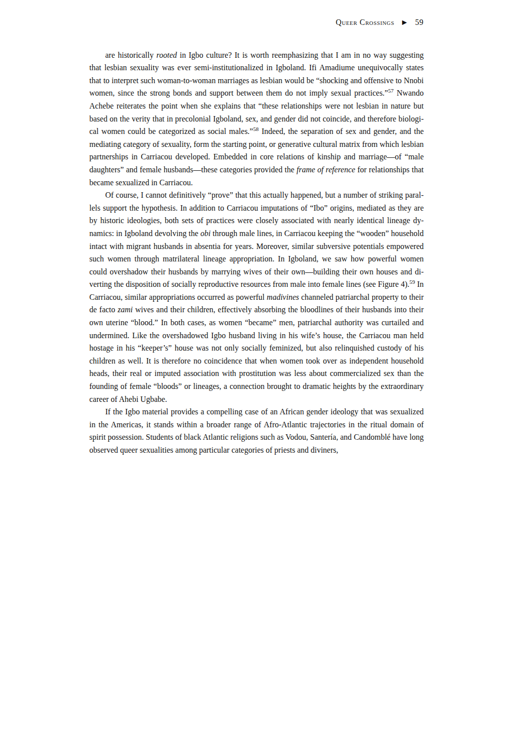Queer Crossings ► 59
are historically rooted in Igbo culture? It is worth reemphasizing that I am in no way suggesting that lesbian sexuality was ever semi-institutionalized in Igboland. Ifi Amadiume unequivocally states that to interpret such woman-to-woman marriages as lesbian would be “shocking and offensive to Nnobi women, since the strong bonds and support between them do not imply sexual practices.”57 Nwando Achebe reiterates the point when she explains that “these relationships were not lesbian in nature but based on the verity that in precolonial Igboland, sex, and gender did not coincide, and therefore biological women could be categorized as social males.”58 Indeed, the separation of sex and gender, and the mediating category of sexuality, form the starting point, or generative cultural matrix from which lesbian partnerships in Carriacou developed. Embedded in core relations of kinship and marriage—of “male daughters” and female husbands—these categories provided the frame of reference for relationships that became sexualized in Carriacou.
Of course, I cannot definitively “prove” that this actually happened, but a number of striking parallels support the hypothesis. In addition to Carriacou imputations of “Ibo” origins, mediated as they are by historic ideologies, both sets of practices were closely associated with nearly identical lineage dynamics: in Igboland devolving the obi through male lines, in Carriacou keeping the “wooden” household intact with migrant husbands in absentia for years. Moreover, similar subversive potentials empowered such women through matrilateral lineage appropriation. In Igboland, we saw how powerful women could overshadow their husbands by marrying wives of their own—building their own houses and diverting the disposition of socially reproductive resources from male into female lines (see Figure 4).59 In Carriacou, similar appropriations occurred as powerful madivines channeled patriarchal property to their de facto zami wives and their children, effectively absorbing the bloodlines of their husbands into their own uterine “blood.” In both cases, as women “became” men, patriarchal authority was curtailed and undermined. Like the overshadowed Igbo husband living in his wife’s house, the Carriacou man held hostage in his “keeper’s” house was not only socially feminized, but also relinquished custody of his children as well. It is therefore no coincidence that when women took over as independent household heads, their real or imputed association with prostitution was less about commercialized sex than the founding of female “bloods” or lineages, a connection brought to dramatic heights by the extraordinary career of Ahebi Ugbabe.
If the Igbo material provides a compelling case of an African gender ideology that was sexualized in the Americas, it stands within a broader range of Afro-Atlantic trajectories in the ritual domain of spirit possession. Students of black Atlantic religions such as Vodou, Santería, and Candomblé have long observed queer sexualities among particular categories of priests and diviners,